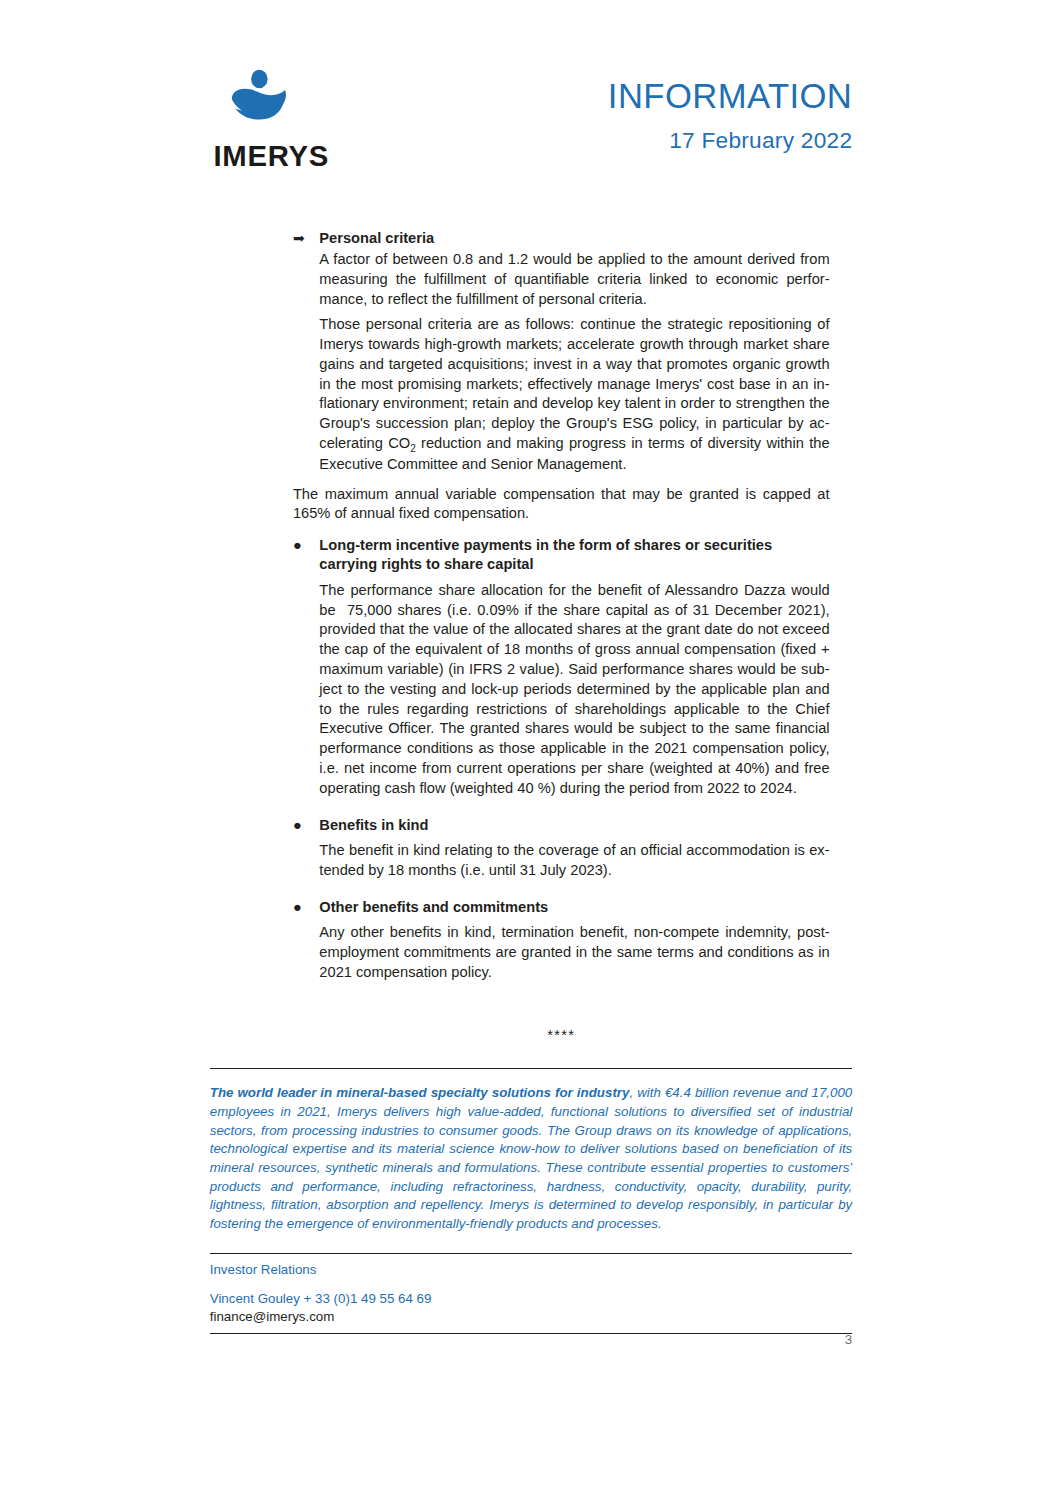IMERYS
INFORMATION
17 February 2022
➡
Personal criteria
A factor of between 0.8 and 1.2 would be applied to the amount derived from measuring the fulfillment of quantifiable criteria linked to economic performance, to reflect the fulfillment of personal criteria.
Those personal criteria are as follows: continue the strategic repositioning of Imerys towards high-growth markets; accelerate growth through market share gains and targeted acquisitions; invest in a way that promotes organic growth in the most promising markets; effectively manage Imerys' cost base in an inflationary environment; retain and develop key talent in order to strengthen the Group's succession plan; deploy the Group's ESG policy, in particular by accelerating CO2 reduction and making progress in terms of diversity within the Executive Committee and Senior Management.
The maximum annual variable compensation that may be granted is capped at 165% of annual fixed compensation.
●
Long-term incentive payments in the form of shares or securities carrying rights to share capital
The performance share allocation for the benefit of Alessandro Dazza would be 75,000 shares (i.e. 0.09% if the share capital as of 31 December 2021), provided that the value of the allocated shares at the grant date do not exceed the cap of the equivalent of 18 months of gross annual compensation (fixed + maximum variable) (in IFRS 2 value). Said performance shares would be subject to the vesting and lock-up periods determined by the applicable plan and to the rules regarding restrictions of shareholdings applicable to the Chief Executive Officer. The granted shares would be subject to the same financial performance conditions as those applicable in the 2021 compensation policy, i.e. net income from current operations per share (weighted at 40%) and free operating cash flow (weighted 40 %) during the period from 2022 to 2024.
●
Benefits in kind
The benefit in kind relating to the coverage of an official accommodation is extended by 18 months (i.e. until 31 July 2023).
●
Other benefits and commitments
Any other benefits in kind, termination benefit, non-compete indemnity, post-employment commitments are granted in the same terms and conditions as in 2021 compensation policy.
****
The world leader in mineral-based specialty solutions for industry, with €4.4 billion revenue and 17,000 employees in 2021, Imerys delivers high value-added, functional solutions to diversified set of industrial sectors, from processing industries to consumer goods. The Group draws on its knowledge of applications, technological expertise and its material science know-how to deliver solutions based on beneficiation of its mineral resources, synthetic minerals and formulations. These contribute essential properties to customers’ products and performance, including refractoriness, hardness, conductivity, opacity, durability, purity, lightness, filtration, absorption and repellency. Imerys is determined to develop responsibly, in particular by fostering the emergence of environmentally-friendly products and processes.
Investor Relations
Vincent Gouley + 33 (0)1 49 55 64 69
finance@imerys.com
3